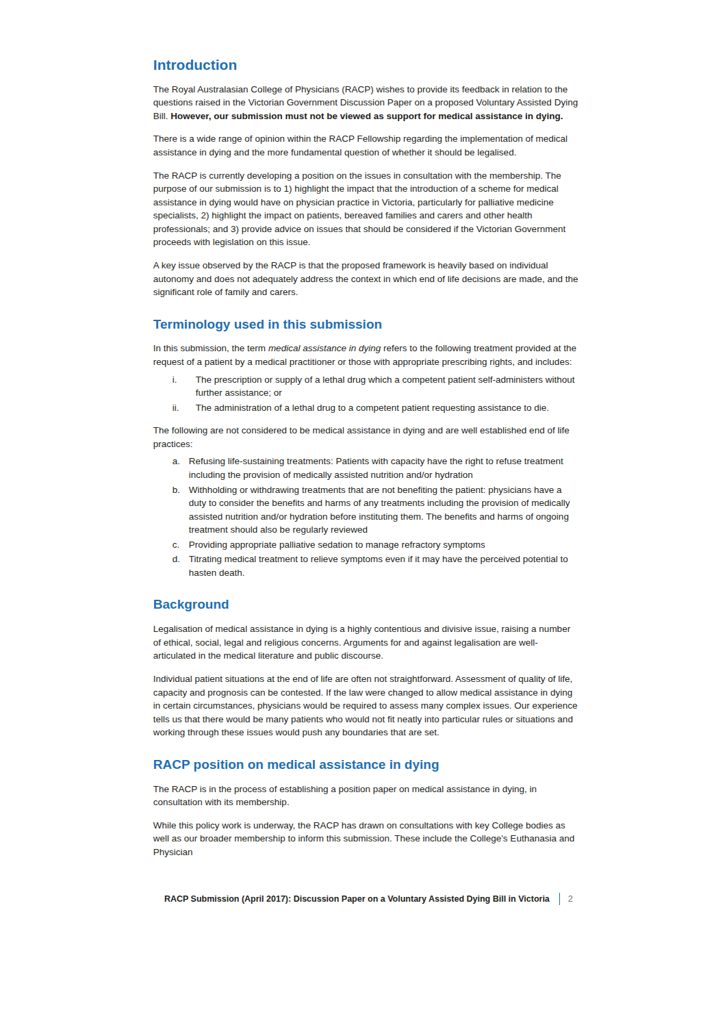Introduction
The Royal Australasian College of Physicians (RACP) wishes to provide its feedback in relation to the questions raised in the Victorian Government Discussion Paper on a proposed Voluntary Assisted Dying Bill. However, our submission must not be viewed as support for medical assistance in dying.
There is a wide range of opinion within the RACP Fellowship regarding the implementation of medical assistance in dying and the more fundamental question of whether it should be legalised.
The RACP is currently developing a position on the issues in consultation with the membership. The purpose of our submission is to 1) highlight the impact that the introduction of a scheme for medical assistance in dying would have on physician practice in Victoria, particularly for palliative medicine specialists, 2) highlight the impact on patients, bereaved families and carers and other health professionals; and 3) provide advice on issues that should be considered if the Victorian Government proceeds with legislation on this issue.
A key issue observed by the RACP is that the proposed framework is heavily based on individual autonomy and does not adequately address the context in which end of life decisions are made, and the significant role of family and carers.
Terminology used in this submission
In this submission, the term medical assistance in dying refers to the following treatment provided at the request of a patient by a medical practitioner or those with appropriate prescribing rights, and includes:
i. The prescription or supply of a lethal drug which a competent patient self-administers without further assistance; or
ii. The administration of a lethal drug to a competent patient requesting assistance to die.
The following are not considered to be medical assistance in dying and are well established end of life practices:
a. Refusing life-sustaining treatments: Patients with capacity have the right to refuse treatment including the provision of medically assisted nutrition and/or hydration
b. Withholding or withdrawing treatments that are not benefiting the patient: physicians have a duty to consider the benefits and harms of any treatments including the provision of medically assisted nutrition and/or hydration before instituting them. The benefits and harms of ongoing treatment should also be regularly reviewed
c. Providing appropriate palliative sedation to manage refractory symptoms
d. Titrating medical treatment to relieve symptoms even if it may have the perceived potential to hasten death.
Background
Legalisation of medical assistance in dying is a highly contentious and divisive issue, raising a number of ethical, social, legal and religious concerns. Arguments for and against legalisation are well-articulated in the medical literature and public discourse.
Individual patient situations at the end of life are often not straightforward. Assessment of quality of life, capacity and prognosis can be contested. If the law were changed to allow medical assistance in dying in certain circumstances, physicians would be required to assess many complex issues. Our experience tells us that there would be many patients who would not fit neatly into particular rules or situations and working through these issues would push any boundaries that are set.
RACP position on medical assistance in dying
The RACP is in the process of establishing a position paper on medical assistance in dying, in consultation with its membership.
While this policy work is underway, the RACP has drawn on consultations with key College bodies as well as our broader membership to inform this submission. These include the College's Euthanasia and Physician
RACP Submission (April 2017): Discussion Paper on a Voluntary Assisted Dying Bill in Victoria
2